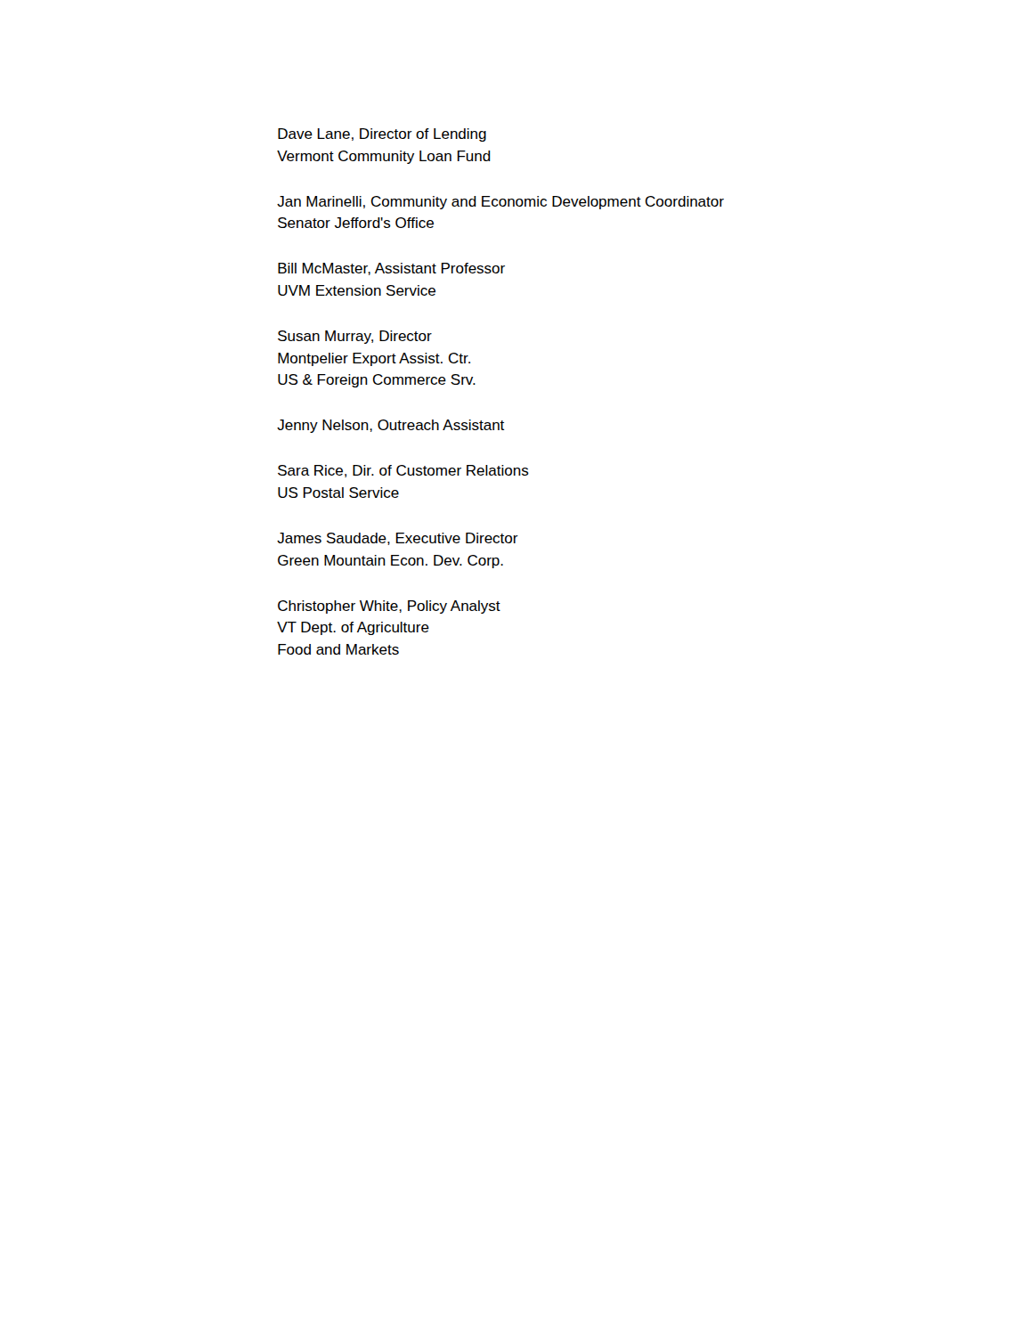Dave Lane, Director of Lending
Vermont Community Loan Fund
Jan Marinelli, Community and Economic Development Coordinator
Senator Jefford's Office
Bill McMaster, Assistant Professor
UVM Extension Service
Susan Murray, Director
Montpelier Export Assist. Ctr.
US & Foreign Commerce Srv.
Jenny Nelson, Outreach Assistant
Sara Rice, Dir. of Customer Relations
US Postal Service
James Saudade, Executive Director
Green Mountain Econ. Dev. Corp.
Christopher White, Policy Analyst
VT Dept. of Agriculture
Food and Markets